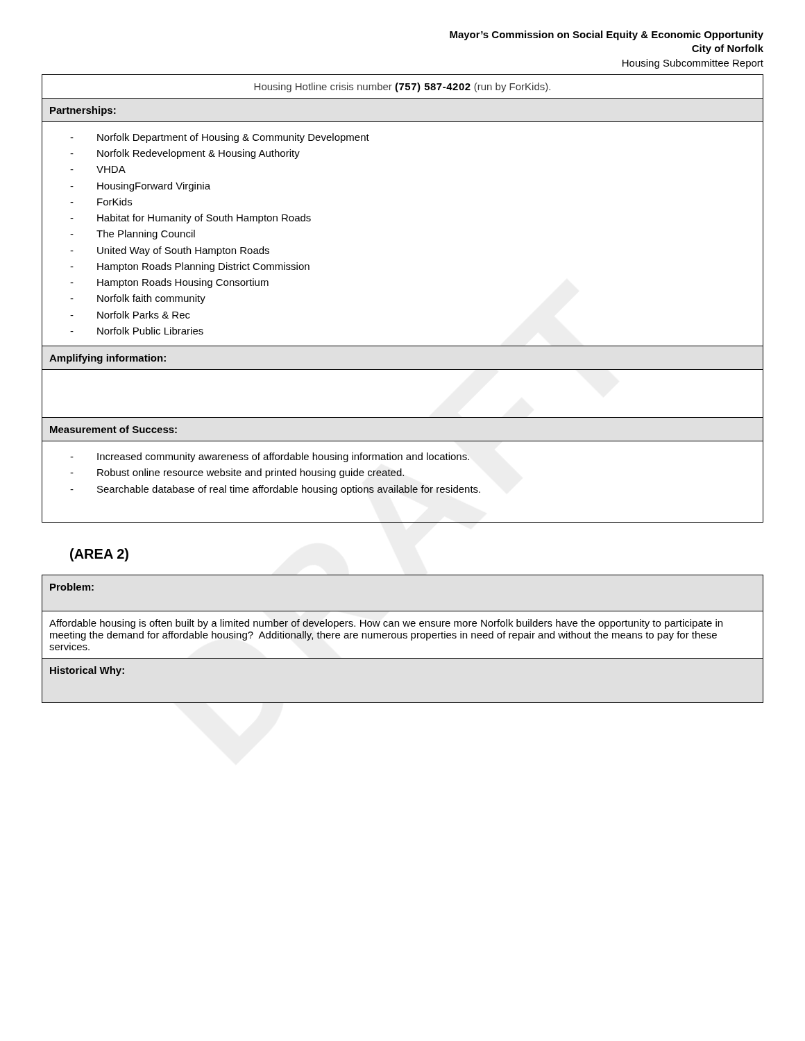DRAFT
Mayor’s Commission on Social Equity & Economic Opportunity
City of Norfolk
Housing Subcommittee Report
| Housing Hotline crisis number (757) 587-4202 (run by ForKids). |
| Partnerships: |
| Norfolk Department of Housing & Community Development Norfolk Redevelopment & Housing Authority VHDA HousingForward Virginia ForKids Habitat for Humanity of South Hampton Roads The Planning Council United Way of South Hampton Roads Hampton Roads Planning District Commission Hampton Roads Housing Consortium Norfolk faith community Norfolk Parks & Rec Norfolk Public Libraries |
| Amplifying information: |
| Measurement of Success: |
| Increased community awareness of affordable housing information and locations. Robust online resource website and printed housing guide created. Searchable database of real time affordable housing options available for residents. |
(AREA 2)
| Problem: |
| Affordable housing is often built by a limited number of developers. How can we ensure more Norfolk builders have the opportunity to participate in meeting the demand for affordable housing? Additionally, there are numerous properties in need of repair and without the means to pay for these services. |
| Historical Why: |